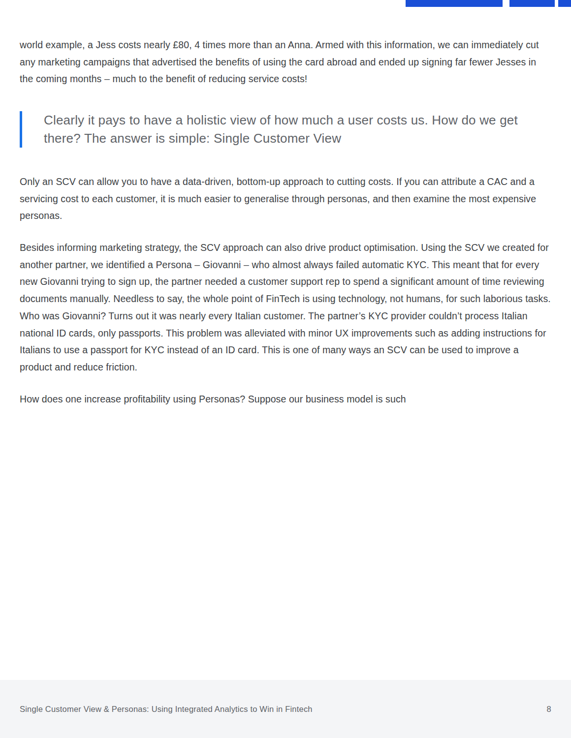world example, a Jess costs nearly £80, 4 times more than an Anna. Armed with this information, we can immediately cut any marketing campaigns that advertised the benefits of using the card abroad and ended up signing far fewer Jesses in the coming months – much to the benefit of reducing service costs!
Clearly it pays to have a holistic view of how much a user costs us. How do we get there? The answer is simple: Single Customer View
Only an SCV can allow you to have a data-driven, bottom-up approach to cutting costs. If you can attribute a CAC and a servicing cost to each customer, it is much easier to generalise through personas, and then examine the most expensive personas.
Besides informing marketing strategy, the SCV approach can also drive product optimisation. Using the SCV we created for another partner, we identified a Persona – Giovanni – who almost always failed automatic KYC. This meant that for every new Giovanni trying to sign up, the partner needed a customer support rep to spend a significant amount of time reviewing documents manually. Needless to say, the whole point of FinTech is using technology, not humans, for such laborious tasks. Who was Giovanni? Turns out it was nearly every Italian customer. The partner’s KYC provider couldn’t process Italian national ID cards, only passports. This problem was alleviated with minor UX improvements such as adding instructions for Italians to use a passport for KYC instead of an ID card. This is one of many ways an SCV can be used to improve a product and reduce friction.
How does one increase profitability using Personas? Suppose our business model is such
Single Customer View & Personas: Using Integrated Analytics to Win in Fintech 8